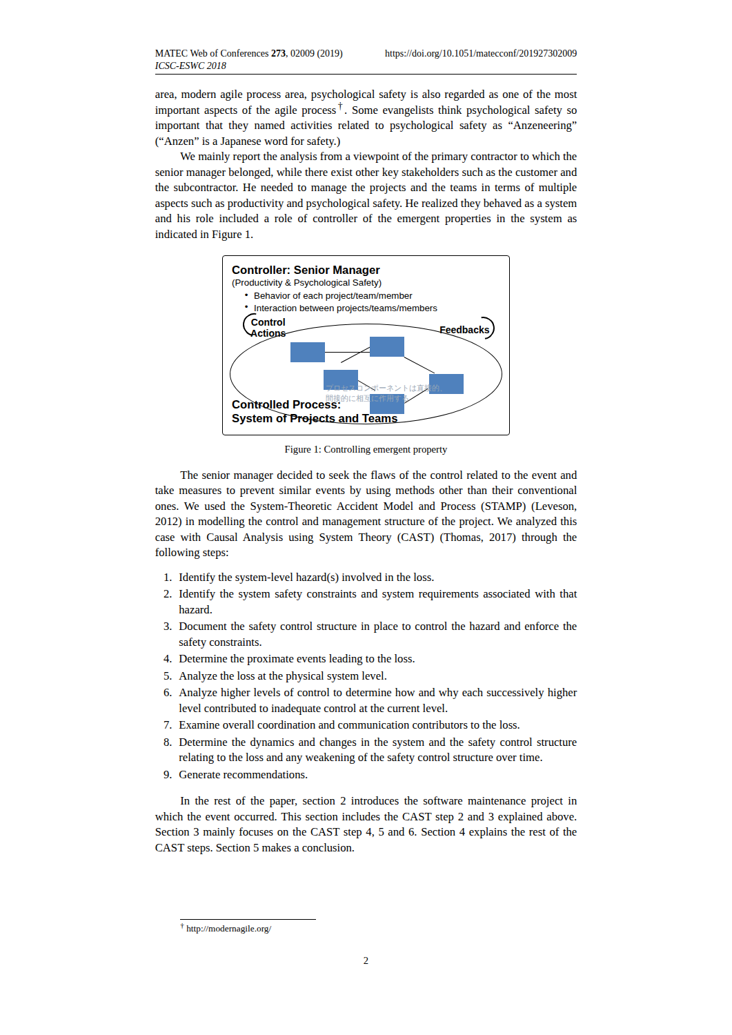MATEC Web of Conferences 273, 02009 (2019)
ICSC-ESWC 2018
https://doi.org/10.1051/matecconf/201927302009
area, modern agile process area, psychological safety is also regarded as one of the most important aspects of the agile process†. Some evangelists think psychological safety so important that they named activities related to psychological safety as “Anzeneering” (“Anzen” is a Japanese word for safety.)
We mainly report the analysis from a viewpoint of the primary contractor to which the senior manager belonged, while there exist other key stakeholders such as the customer and the subcontractor. He needed to manage the projects and the teams in terms of multiple aspects such as productivity and psychological safety. He realized they behaved as a system and his role included a role of controller of the emergent properties in the system as indicated in Figure 1.
Controller: Senior Manager
(Productivity & Psychological Safety)
Behavior of each project/team/member
Interaction between projects/teams/members
Control
Actions
Feedbacks
プロセスコンポーネントは直接的、
間接的に相互に作用する
Controlled Process:
System of Projects and Teams
Figure 1: Controlling emergent property
The senior manager decided to seek the flaws of the control related to the event and take measures to prevent similar events by using methods other than their conventional ones. We used the System-Theoretic Accident Model and Process (STAMP) (Leveson, 2012) in modelling the control and management structure of the project. We analyzed this case with Causal Analysis using System Theory (CAST) (Thomas, 2017) through the following steps:
Identify the system-level hazard(s) involved in the loss.
Identify the system safety constraints and system requirements associated with that hazard.
Document the safety control structure in place to control the hazard and enforce the safety constraints.
Determine the proximate events leading to the loss.
Analyze the loss at the physical system level.
Analyze higher levels of control to determine how and why each successively higher level contributed to inadequate control at the current level.
Examine overall coordination and communication contributors to the loss.
Determine the dynamics and changes in the system and the safety control structure relating to the loss and any weakening of the safety control structure over time.
Generate recommendations.
In the rest of the paper, section 2 introduces the software maintenance project in which the event occurred. This section includes the CAST step 2 and 3 explained above. Section 3 mainly focuses on the CAST step 4, 5 and 6. Section 4 explains the rest of the CAST steps. Section 5 makes a conclusion.
† http://modernagile.org/
2